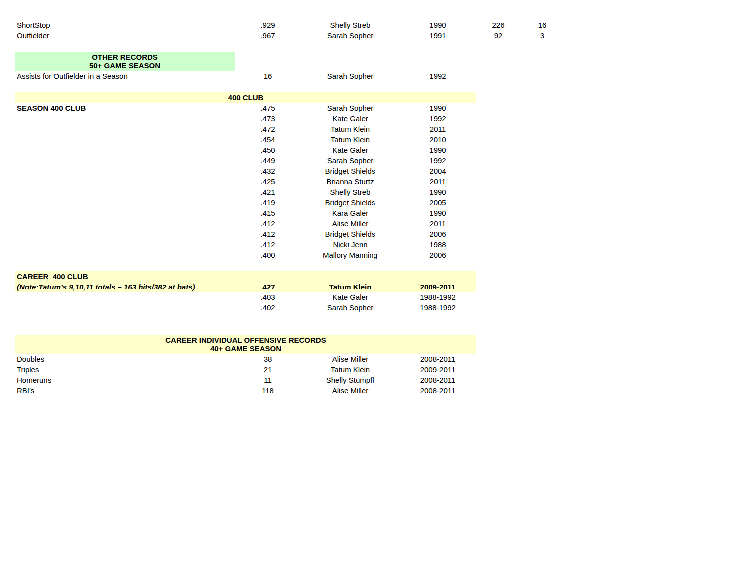| ShortStop | .929 | Shelly Streb | 1990 | 226 | 16 |
| Outfielder | .967 | Sarah Sopher | 1991 | 92 | 3 |
| OTHER RECORDS 50+ GAME SEASON | |
| Assists for Outfielder in a Season | 16 | Sarah Sopher | 1992 | | |
| 400 CLUB | |
| SEASON 400 CLUB | .475 | Sarah Sopher | 1990 | | |
| | .473 | Kate Galer | 1992 | | |
| | .472 | Tatum Klein | 2011 | | |
| | .454 | Tatum Klein | 2010 | | |
| | .450 | Kate Galer | 1990 | | |
| | .449 | Sarah Sopher | 1992 | | |
| | .432 | Bridget Shields | 2004 | | |
| | .425 | Brianna Sturtz | 2011 | | |
| | .421 | Shelly Streb | 1990 | | |
| | .419 | Bridget Shields | 2005 | | |
| | .415 | Kara Galer | 1990 | | |
| | .412 | Alise Miller | 2011 | | |
| | .412 | Bridget Shields | 2006 | | |
| | .412 | Nicki Jenn | 1988 | | |
| | .400 | Mallory Manning | 2006 | | |
| CAREER 400 CLUB | |
| (Note:Tatum’s 9,10,11 totals – 163 hits/382 at bats) | .427 | Tatum Klein | 2009-2011 | | |
| | .403 | Kate Galer | 1988-1992 | | |
| | .402 | Sarah Sopher | 1988-1992 | | |
| CAREER INDIVIDUAL OFFENSIVE RECORDS 40+ GAME SEASON | |
| Doubles | 38 | Alise Miller | 2008-2011 | | |
| Triples | 21 | Tatum Klein | 2009-2011 | | |
| Homeruns | 11 | Shelly Stumpff | 2008-2011 | | |
| RBI's | 118 | Alise Miller | 2008-2011 | | |